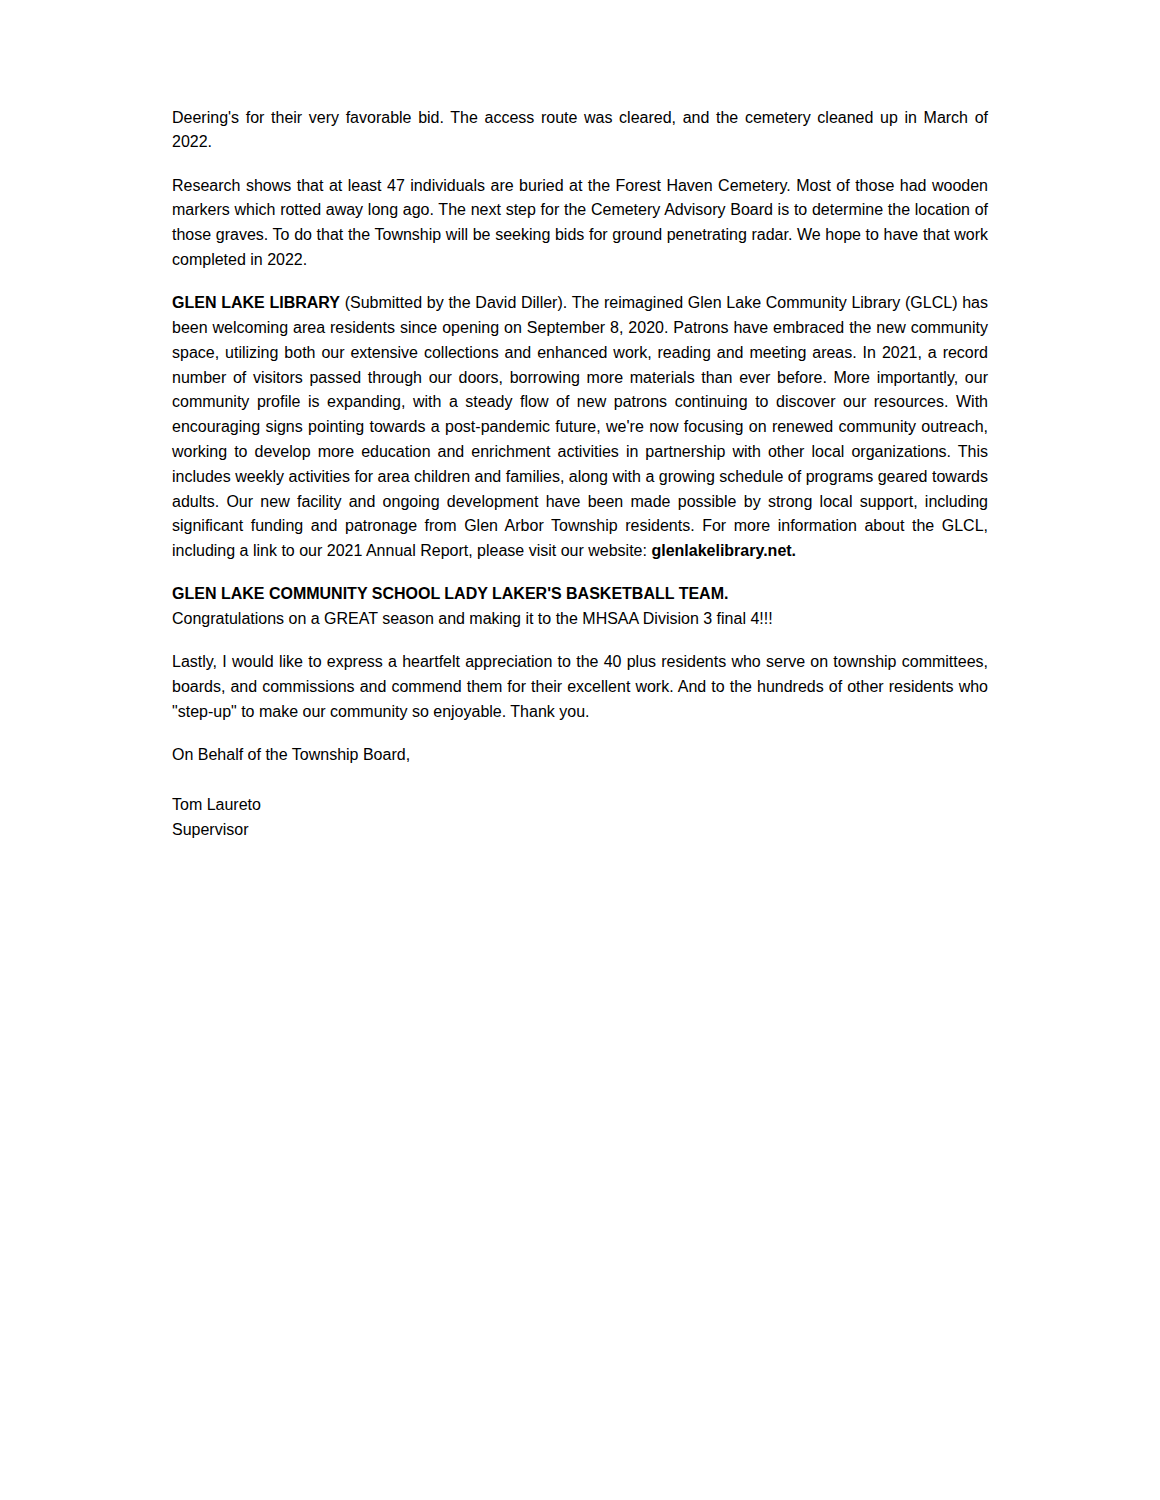Deering's for their very favorable bid. The access route was cleared, and the cemetery cleaned up in March of 2022.
Research shows that at least 47 individuals are buried at the Forest Haven Cemetery. Most of those had wooden markers which rotted away long ago. The next step for the Cemetery Advisory Board is to determine the location of those graves. To do that the Township will be seeking bids for ground penetrating radar. We hope to have that work completed in 2022.
GLEN LAKE LIBRARY (Submitted by the David Diller). The reimagined Glen Lake Community Library (GLCL) has been welcoming area residents since opening on September 8, 2020. Patrons have embraced the new community space, utilizing both our extensive collections and enhanced work, reading and meeting areas. In 2021, a record number of visitors passed through our doors, borrowing more materials than ever before. More importantly, our community profile is expanding, with a steady flow of new patrons continuing to discover our resources. With encouraging signs pointing towards a post-pandemic future, we're now focusing on renewed community outreach, working to develop more education and enrichment activities in partnership with other local organizations. This includes weekly activities for area children and families, along with a growing schedule of programs geared towards adults. Our new facility and ongoing development have been made possible by strong local support, including significant funding and patronage from Glen Arbor Township residents. For more information about the GLCL, including a link to our 2021 Annual Report, please visit our website: glenlakelibrary.net.
GLEN LAKE COMMUNITY SCHOOL LADY LAKER'S BASKETBALL TEAM.
Congratulations on a GREAT season and making it to the MHSAA Division 3 final 4!!!
Lastly, I would like to express a heartfelt appreciation to the 40 plus residents who serve on township committees, boards, and commissions and commend them for their excellent work. And to the hundreds of other residents who "step-up" to make our community so enjoyable. Thank you.
On Behalf of the Township Board,
Tom Laureto
Supervisor